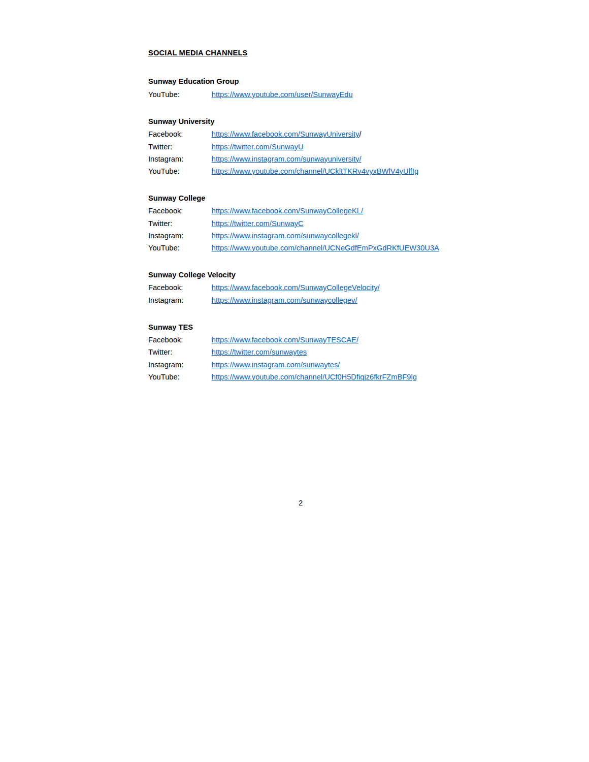SOCIAL MEDIA CHANNELS
Sunway Education Group
| YouTube: | https://www.youtube.com/user/SunwayEdu |
Sunway University
| Facebook: | https://www.facebook.com/SunwayUniversity / |
| Twitter: | https://twitter.com/SunwayU |
| Instagram: | https://www.instagram.com/sunwayuniversity/ |
| YouTube: | https://www.youtube.com/channel/UCkltTKRv4vyxBWlV4yUlfIg |
Sunway College
| Facebook: | https://www.facebook.com/SunwayCollegeKL/ |
| Twitter: | https://twitter.com/SunwayC |
| Instagram: | https://www.instagram.com/sunwaycollegekl/ |
| YouTube: | https://www.youtube.com/channel/UCNeGdfEmPxGdRKfUEW30U3A |
Sunway College Velocity
| Facebook: | https://www.facebook.com/SunwayCollegeVelocity/ |
| Instagram: | https://www.instagram.com/sunwaycollegev/ |
Sunway TES
| Facebook: | https://www.facebook.com/SunwayTESCAE/ |
| Twitter: | https://twitter.com/sunwaytes |
| Instagram: | https://www.instagram.com/sunwaytes/ |
| YouTube: | https://www.youtube.com/channel/UCf0H5Dfiqjz6fkrFZmBF9lg |
2